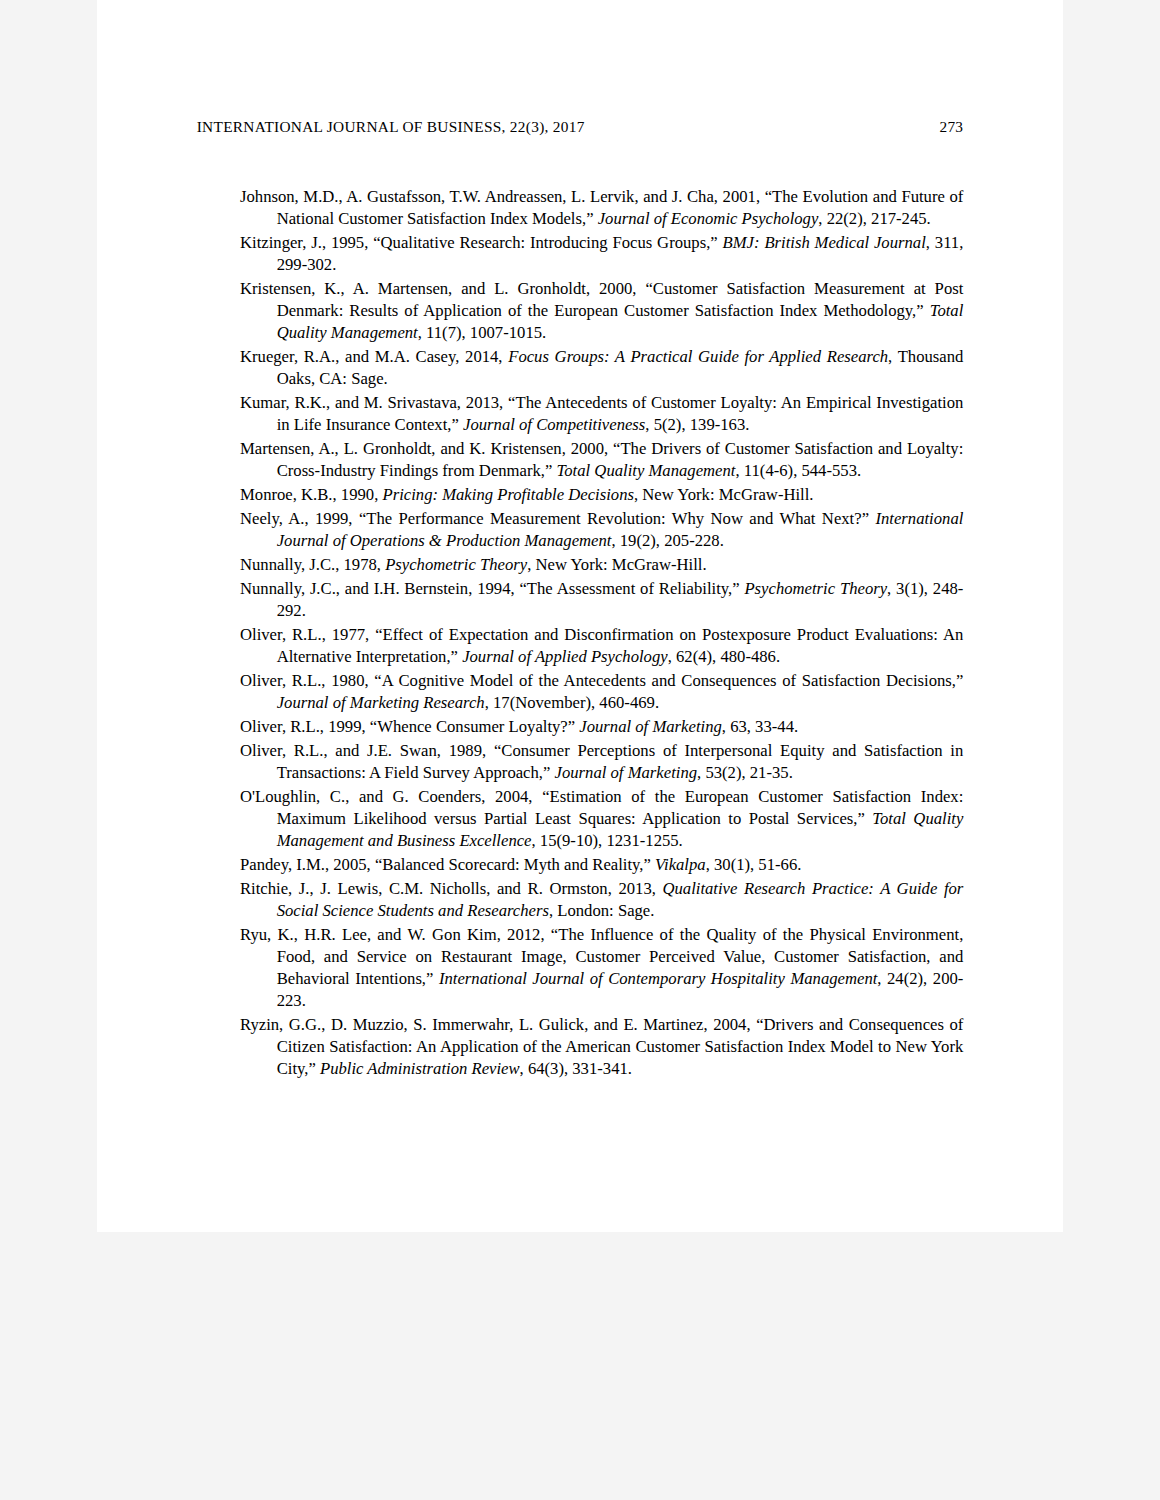International Journal of Business, 22(3), 2017 273
Johnson, M.D., A. Gustafsson, T.W. Andreassen, L. Lervik, and J. Cha, 2001, “The Evolution and Future of National Customer Satisfaction Index Models,” Journal of Economic Psychology, 22(2), 217-245.
Kitzinger, J., 1995, “Qualitative Research: Introducing Focus Groups,” BMJ: British Medical Journal, 311, 299-302.
Kristensen, K., A. Martensen, and L. Gronholdt, 2000, “Customer Satisfaction Measurement at Post Denmark: Results of Application of the European Customer Satisfaction Index Methodology,” Total Quality Management, 11(7), 1007-1015.
Krueger, R.A., and M.A. Casey, 2014, Focus Groups: A Practical Guide for Applied Research, Thousand Oaks, CA: Sage.
Kumar, R.K., and M. Srivastava, 2013, “The Antecedents of Customer Loyalty: An Empirical Investigation in Life Insurance Context,” Journal of Competitiveness, 5(2), 139-163.
Martensen, A., L. Gronholdt, and K. Kristensen, 2000, “The Drivers of Customer Satisfaction and Loyalty: Cross-Industry Findings from Denmark,” Total Quality Management, 11(4-6), 544-553.
Monroe, K.B., 1990, Pricing: Making Profitable Decisions, New York: McGraw-Hill.
Neely, A., 1999, “The Performance Measurement Revolution: Why Now and What Next?” International Journal of Operations & Production Management, 19(2), 205-228.
Nunnally, J.C., 1978, Psychometric Theory, New York: McGraw-Hill.
Nunnally, J.C., and I.H. Bernstein, 1994, “The Assessment of Reliability,” Psychometric Theory, 3(1), 248-292.
Oliver, R.L., 1977, “Effect of Expectation and Disconfirmation on Postexposure Product Evaluations: An Alternative Interpretation,” Journal of Applied Psychology, 62(4), 480-486.
Oliver, R.L., 1980, “A Cognitive Model of the Antecedents and Consequences of Satisfaction Decisions,” Journal of Marketing Research, 17(November), 460-469.
Oliver, R.L., 1999, “Whence Consumer Loyalty?” Journal of Marketing, 63, 33-44.
Oliver, R.L., and J.E. Swan, 1989, “Consumer Perceptions of Interpersonal Equity and Satisfaction in Transactions: A Field Survey Approach,” Journal of Marketing, 53(2), 21-35.
O'Loughlin, C., and G. Coenders, 2004, “Estimation of the European Customer Satisfaction Index: Maximum Likelihood versus Partial Least Squares: Application to Postal Services,” Total Quality Management and Business Excellence, 15(9-10), 1231-1255.
Pandey, I.M., 2005, “Balanced Scorecard: Myth and Reality,” Vikalpa, 30(1), 51-66.
Ritchie, J., J. Lewis, C.M. Nicholls, and R. Ormston, 2013, Qualitative Research Practice: A Guide for Social Science Students and Researchers, London: Sage.
Ryu, K., H.R. Lee, and W. Gon Kim, 2012, “The Influence of the Quality of the Physical Environment, Food, and Service on Restaurant Image, Customer Perceived Value, Customer Satisfaction, and Behavioral Intentions,” International Journal of Contemporary Hospitality Management, 24(2), 200-223.
Ryzin, G.G., D. Muzzio, S. Immerwahr, L. Gulick, and E. Martinez, 2004, “Drivers and Consequences of Citizen Satisfaction: An Application of the American Customer Satisfaction Index Model to New York City,” Public Administration Review, 64(3), 331-341.